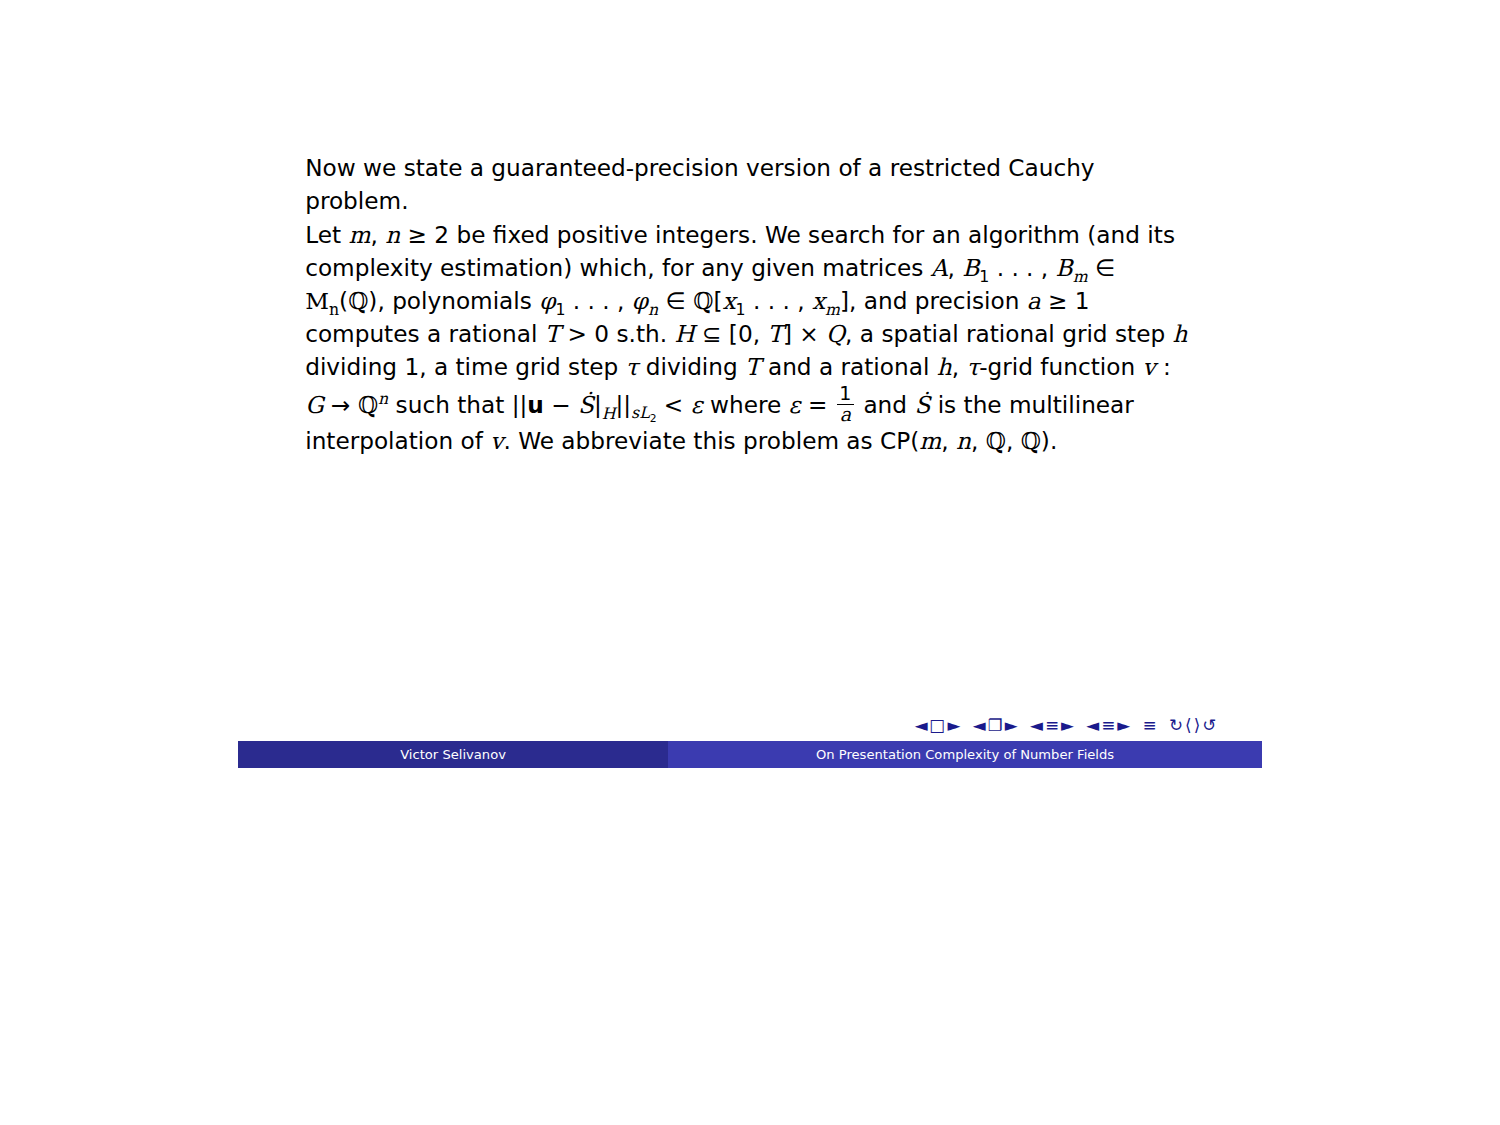Now we state a guaranteed-precision version of a restricted Cauchy problem.
Let m, n ≥ 2 be fixed positive integers. We search for an algorithm (and its complexity estimation) which, for any given matrices A, B1 . . . , Bm ∈ Mn(ℚ), polynomials φ1 . . . , φn ∈ ℚ[x1 . . . , xm], and precision a ≥ 1 computes a rational T > 0 s.th. H ⊆ [0, T] × Q, a spatial rational grid step h dividing 1, a time grid step τ dividing T and a rational h, τ-grid function v : G → ℚn such that ||u − Ṡ|H||sL2 < ε where ε = 1 a and Ṡ is the multilinear interpolation of v. We abbreviate this problem as CP(m, n, ℚ, ℚ).
◄□► ◄❐► ◄≡► ◄≡► ≡ ↻⟨⟩↺
Victor Selivanov
On Presentation Complexity of Number Fields